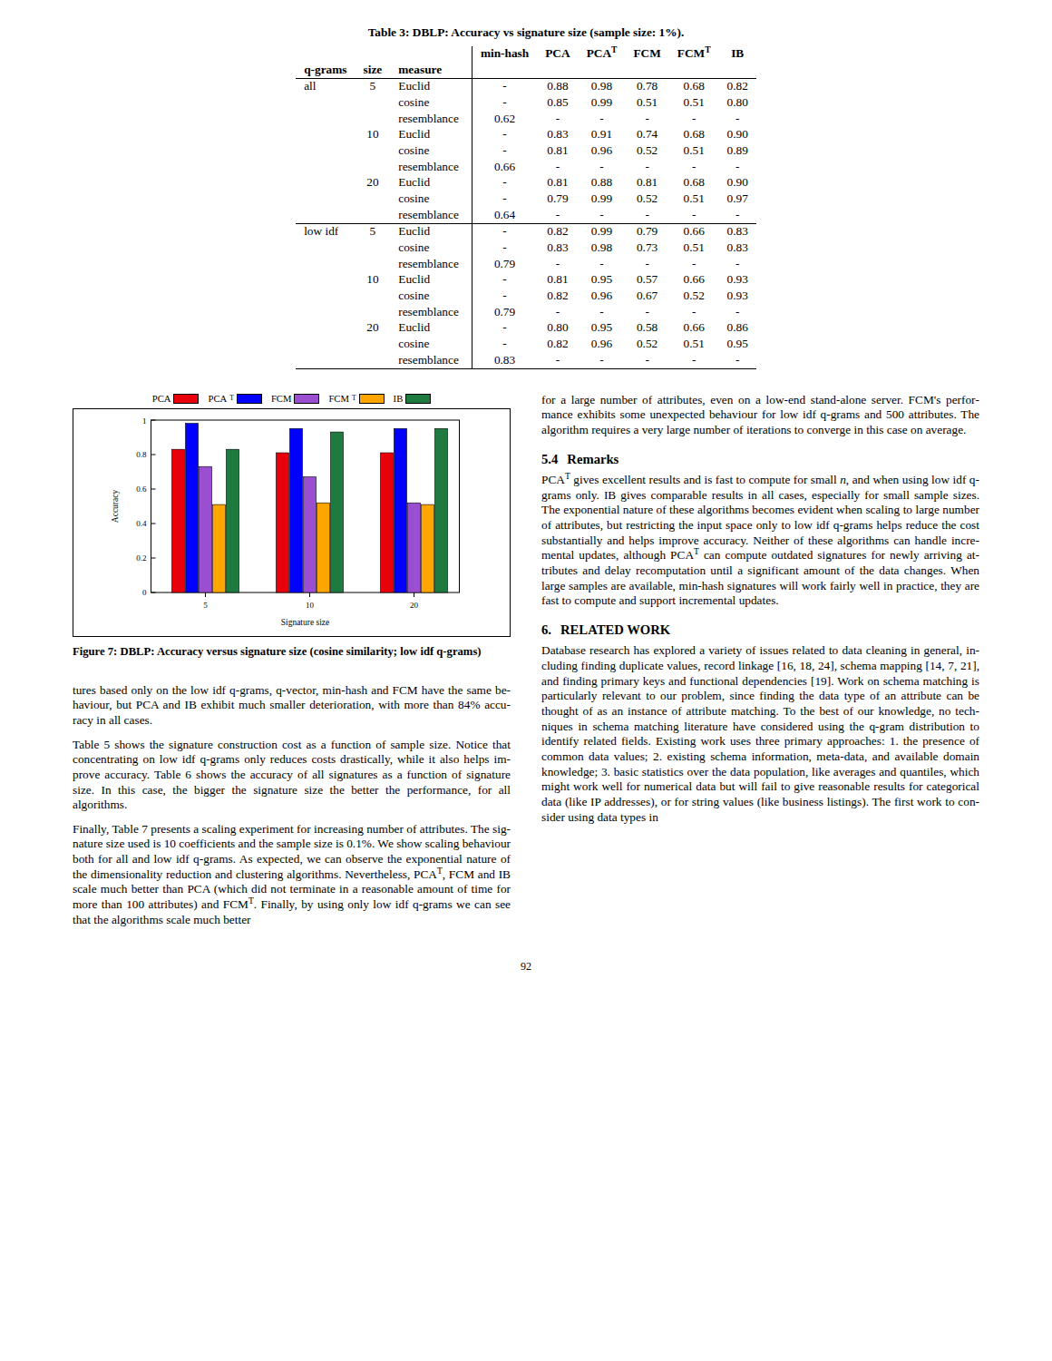Table 3: DBLP: Accuracy vs signature size (sample size: 1%).
| | | | min-hash | PCA | PCA T | FCM | FCM T | IB |
| --- | --- | --- | --- | --- | --- | --- | --- | --- |
| q-grams | size | measure | | | | | | |
| all | 5 | Euclid | - | 0.88 | 0.98 | 0.78 | 0.68 | 0.82 |
| | | cosine | - | 0.85 | 0.99 | 0.51 | 0.51 | 0.80 |
| | | resemblance | 0.62 | - | - | - | - | - |
| | 10 | Euclid | - | 0.83 | 0.91 | 0.74 | 0.68 | 0.90 |
| | | cosine | - | 0.81 | 0.96 | 0.52 | 0.51 | 0.89 |
| | | resemblance | 0.66 | - | - | - | - | - |
| | 20 | Euclid | - | 0.81 | 0.88 | 0.81 | 0.68 | 0.90 |
| | | cosine | - | 0.79 | 0.99 | 0.52 | 0.51 | 0.97 |
| | | resemblance | 0.64 | - | - | - | - | - |
| low idf | 5 | Euclid | - | 0.82 | 0.99 | 0.79 | 0.66 | 0.83 |
| | | cosine | - | 0.83 | 0.98 | 0.73 | 0.51 | 0.83 |
| | | resemblance | 0.79 | - | - | - | - | - |
| | 10 | Euclid | - | 0.81 | 0.95 | 0.57 | 0.66 | 0.93 |
| | | cosine | - | 0.82 | 0.96 | 0.67 | 0.52 | 0.93 |
| | | resemblance | 0.79 | - | - | - | - | - |
| | 20 | Euclid | - | 0.80 | 0.95 | 0.58 | 0.66 | 0.86 |
| | | cosine | - | 0.82 | 0.96 | 0.52 | 0.51 | 0.95 |
| | | resemblance | 0.83 | - | - | - | - | - |
PCA PCAT FCM FCMT IB
0 0.2 0.4 0.6 0.8 1 Accuracy 5 10 20 Signature size
Figure 7: DBLP: Accuracy versus signature size (cosine similarity; low idf q-grams)
tures based only on the low idf q-grams, q-vector, min-hash and FCM have the same behaviour, but PCA and IB exhibit much smaller deterioration, with more than 84% accuracy in all cases.
Table 5 shows the signature construction cost as a function of sample size. Notice that concentrating on low idf q-grams only reduces costs drastically, while it also helps improve accuracy. Table 6 shows the accuracy of all signatures as a function of signature size. In this case, the bigger the signature size the better the performance, for all algorithms.
Finally, Table 7 presents a scaling experiment for increasing number of attributes. The signature size used is 10 coefficients and the sample size is 0.1%. We show scaling behaviour both for all and low idf q-grams. As expected, we can observe the exponential nature of the dimensionality reduction and clustering algorithms. Nevertheless, PCAT, FCM and IB scale much better than PCA (which did not terminate in a reasonable amount of time for more than 100 attributes) and FCMT. Finally, by using only low idf q-grams we can see that the algorithms scale much better
for a large number of attributes, even on a low-end stand-alone server. FCM's performance exhibits some unexpected behaviour for low idf q-grams and 500 attributes. The algorithm requires a very large number of iterations to converge in this case on average.
5.4 Remarks
PCAT gives excellent results and is fast to compute for small n, and when using low idf q-grams only. IB gives comparable results in all cases, especially for small sample sizes. The exponential nature of these algorithms becomes evident when scaling to large number of attributes, but restricting the input space only to low idf q-grams helps reduce the cost substantially and helps improve accuracy. Neither of these algorithms can handle incremental updates, although PCAT can compute outdated signatures for newly arriving attributes and delay recomputation until a significant amount of the data changes. When large samples are available, min-hash signatures will work fairly well in practice, they are fast to compute and support incremental updates.
6. RELATED WORK
Database research has explored a variety of issues related to data cleaning in general, including finding duplicate values, record linkage [16, 18, 24], schema mapping [14, 7, 21], and finding primary keys and functional dependencies [19]. Work on schema matching is particularly relevant to our problem, since finding the data type of an attribute can be thought of as an instance of attribute matching. To the best of our knowledge, no techniques in schema matching literature have considered using the q-gram distribution to identify related fields. Existing work uses three primary approaches: 1. the presence of common data values; 2. existing schema information, meta-data, and available domain knowledge; 3. basic statistics over the data population, like averages and quantiles, which might work well for numerical data but will fail to give reasonable results for categorical data (like IP addresses), or for string values (like business listings). The first work to consider using data types in
92